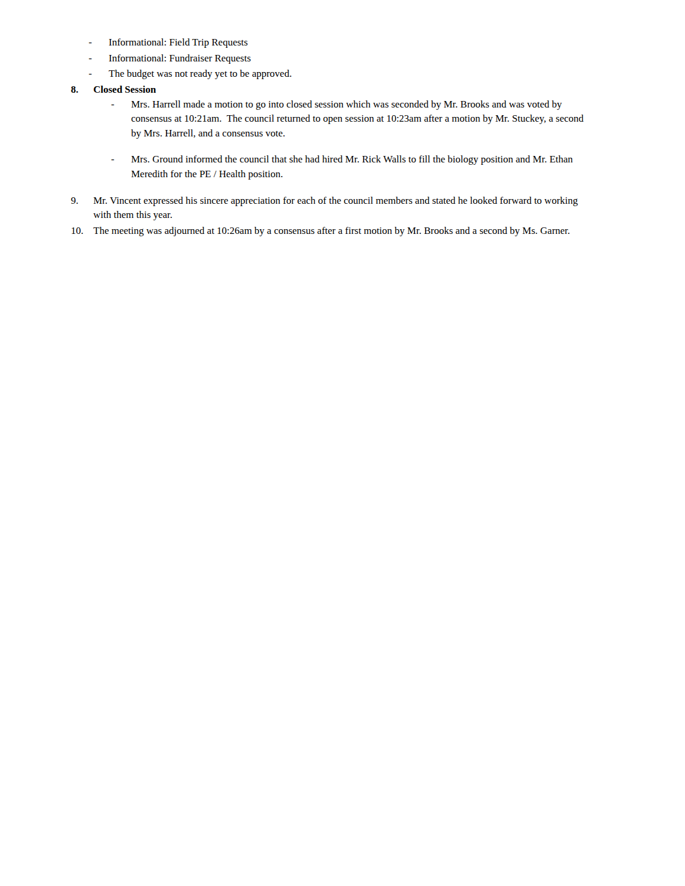Informational: Field Trip Requests
Informational: Fundraiser Requests
The budget was not ready yet to be approved.
Closed Session
Mrs. Harrell made a motion to go into closed session which was seconded by Mr. Brooks and was voted by consensus at 10:21am. The council returned to open session at 10:23am after a motion by Mr. Stuckey, a second by Mrs. Harrell, and a consensus vote.
Mrs. Ground informed the council that she had hired Mr. Rick Walls to fill the biology position and Mr. Ethan Meredith for the PE / Health position.
Mr. Vincent expressed his sincere appreciation for each of the council members and stated he looked forward to working with them this year.
The meeting was adjourned at 10:26am by a consensus after a first motion by Mr. Brooks and a second by Ms. Garner.